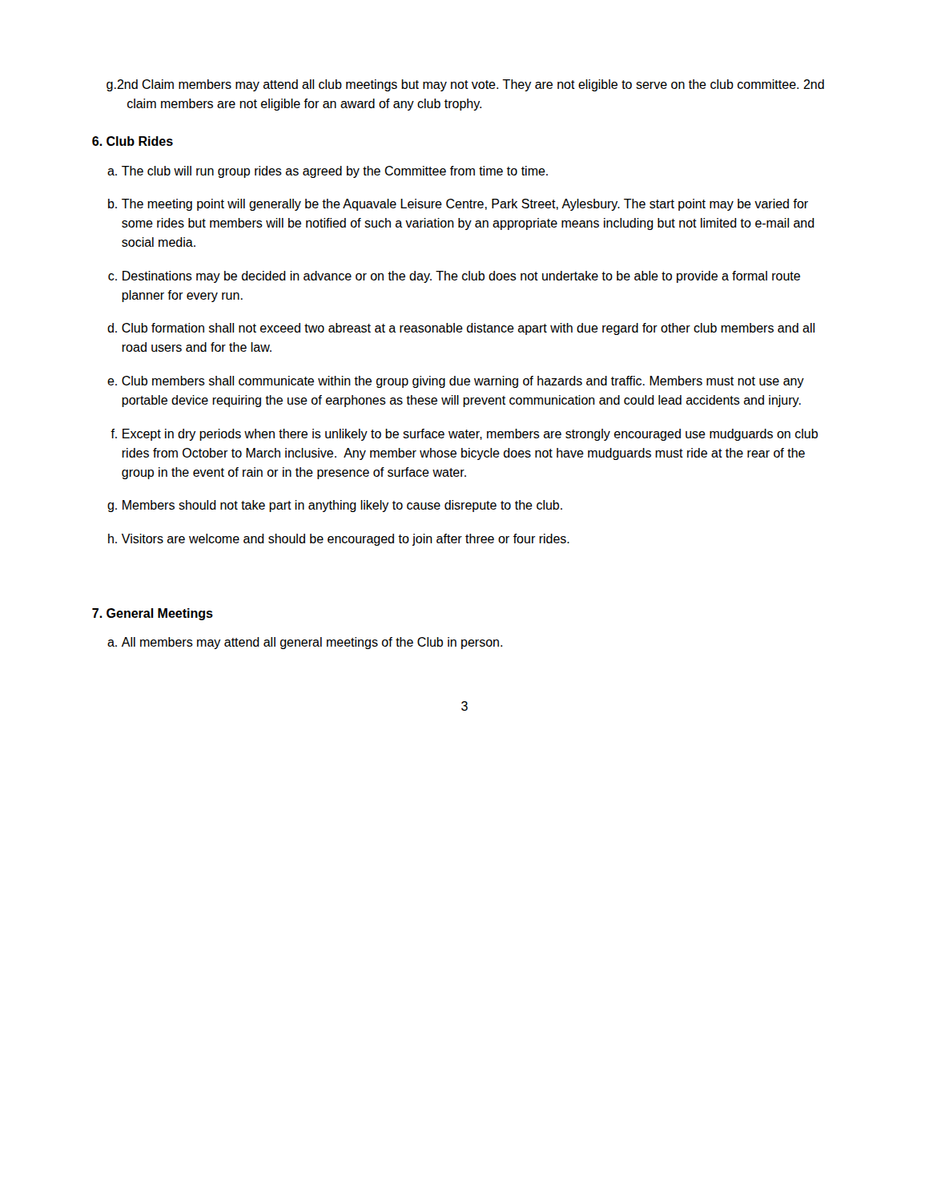g. 2nd Claim members may attend all club meetings but may not vote. They are not eligible to serve on the club committee. 2nd claim members are not eligible for an award of any club trophy.
Club Rides
The club will run group rides as agreed by the Committee from time to time.
The meeting point will generally be the Aquavale Leisure Centre, Park Street, Aylesbury. The start point may be varied for some rides but members will be notified of such a variation by an appropriate means including but not limited to e-mail and social media.
Destinations may be decided in advance or on the day. The club does not undertake to be able to provide a formal route planner for every run.
Club formation shall not exceed two abreast at a reasonable distance apart with due regard for other club members and all road users and for the law.
Club members shall communicate within the group giving due warning of hazards and traffic. Members must not use any portable device requiring the use of earphones as these will prevent communication and could lead accidents and injury.
Except in dry periods when there is unlikely to be surface water, members are strongly encouraged use mudguards on club rides from October to March inclusive. Any member whose bicycle does not have mudguards must ride at the rear of the group in the event of rain or in the presence of surface water.
Members should not take part in anything likely to cause disrepute to the club.
Visitors are welcome and should be encouraged to join after three or four rides.
General Meetings
All members may attend all general meetings of the Club in person.
3